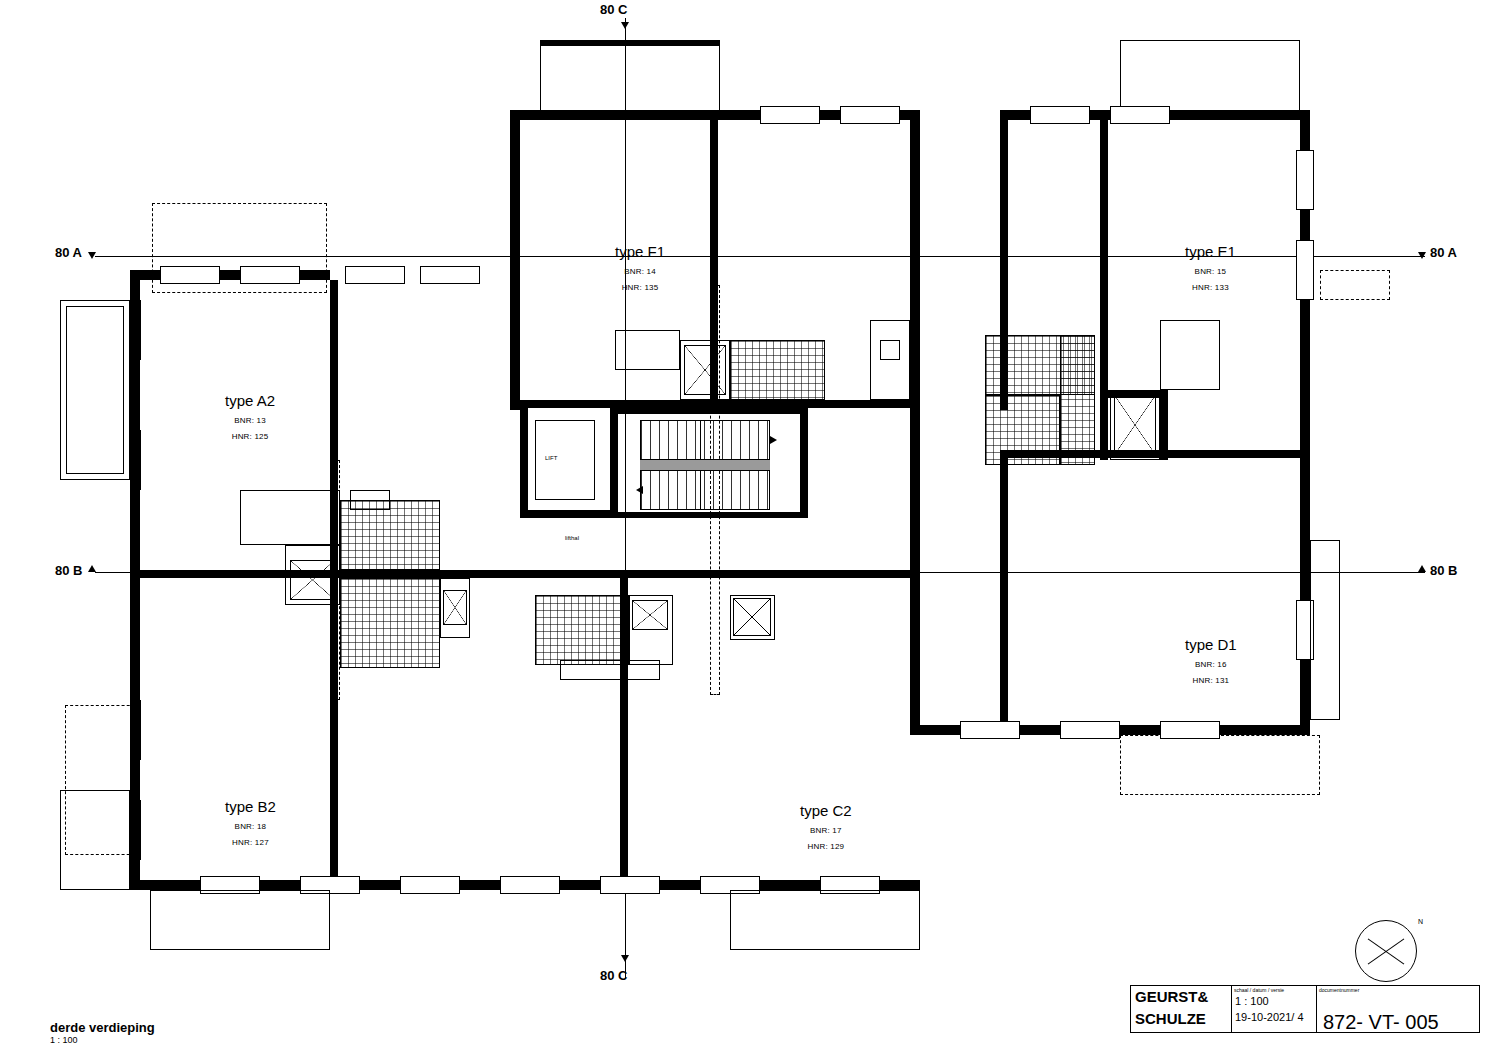80 C
80 C
80 A
80 A
80 B
80 B
LIFT
lifthal
type A2
BNR: 13
HNR: 125
type B2
BNR: 18
HNR: 127
type C2
BNR: 17
HNR: 129
type D1
BNR: 16
HNR: 131
type E1
BNR: 15
HNR: 133
type F1
BNR: 14
HNR: 135
N
GEURST&
SCHULZE
schaal / datum / versie
1 : 100
19-10-2021/ 4
documentnummer
872- VT- 005
derde verdieping1 : 100